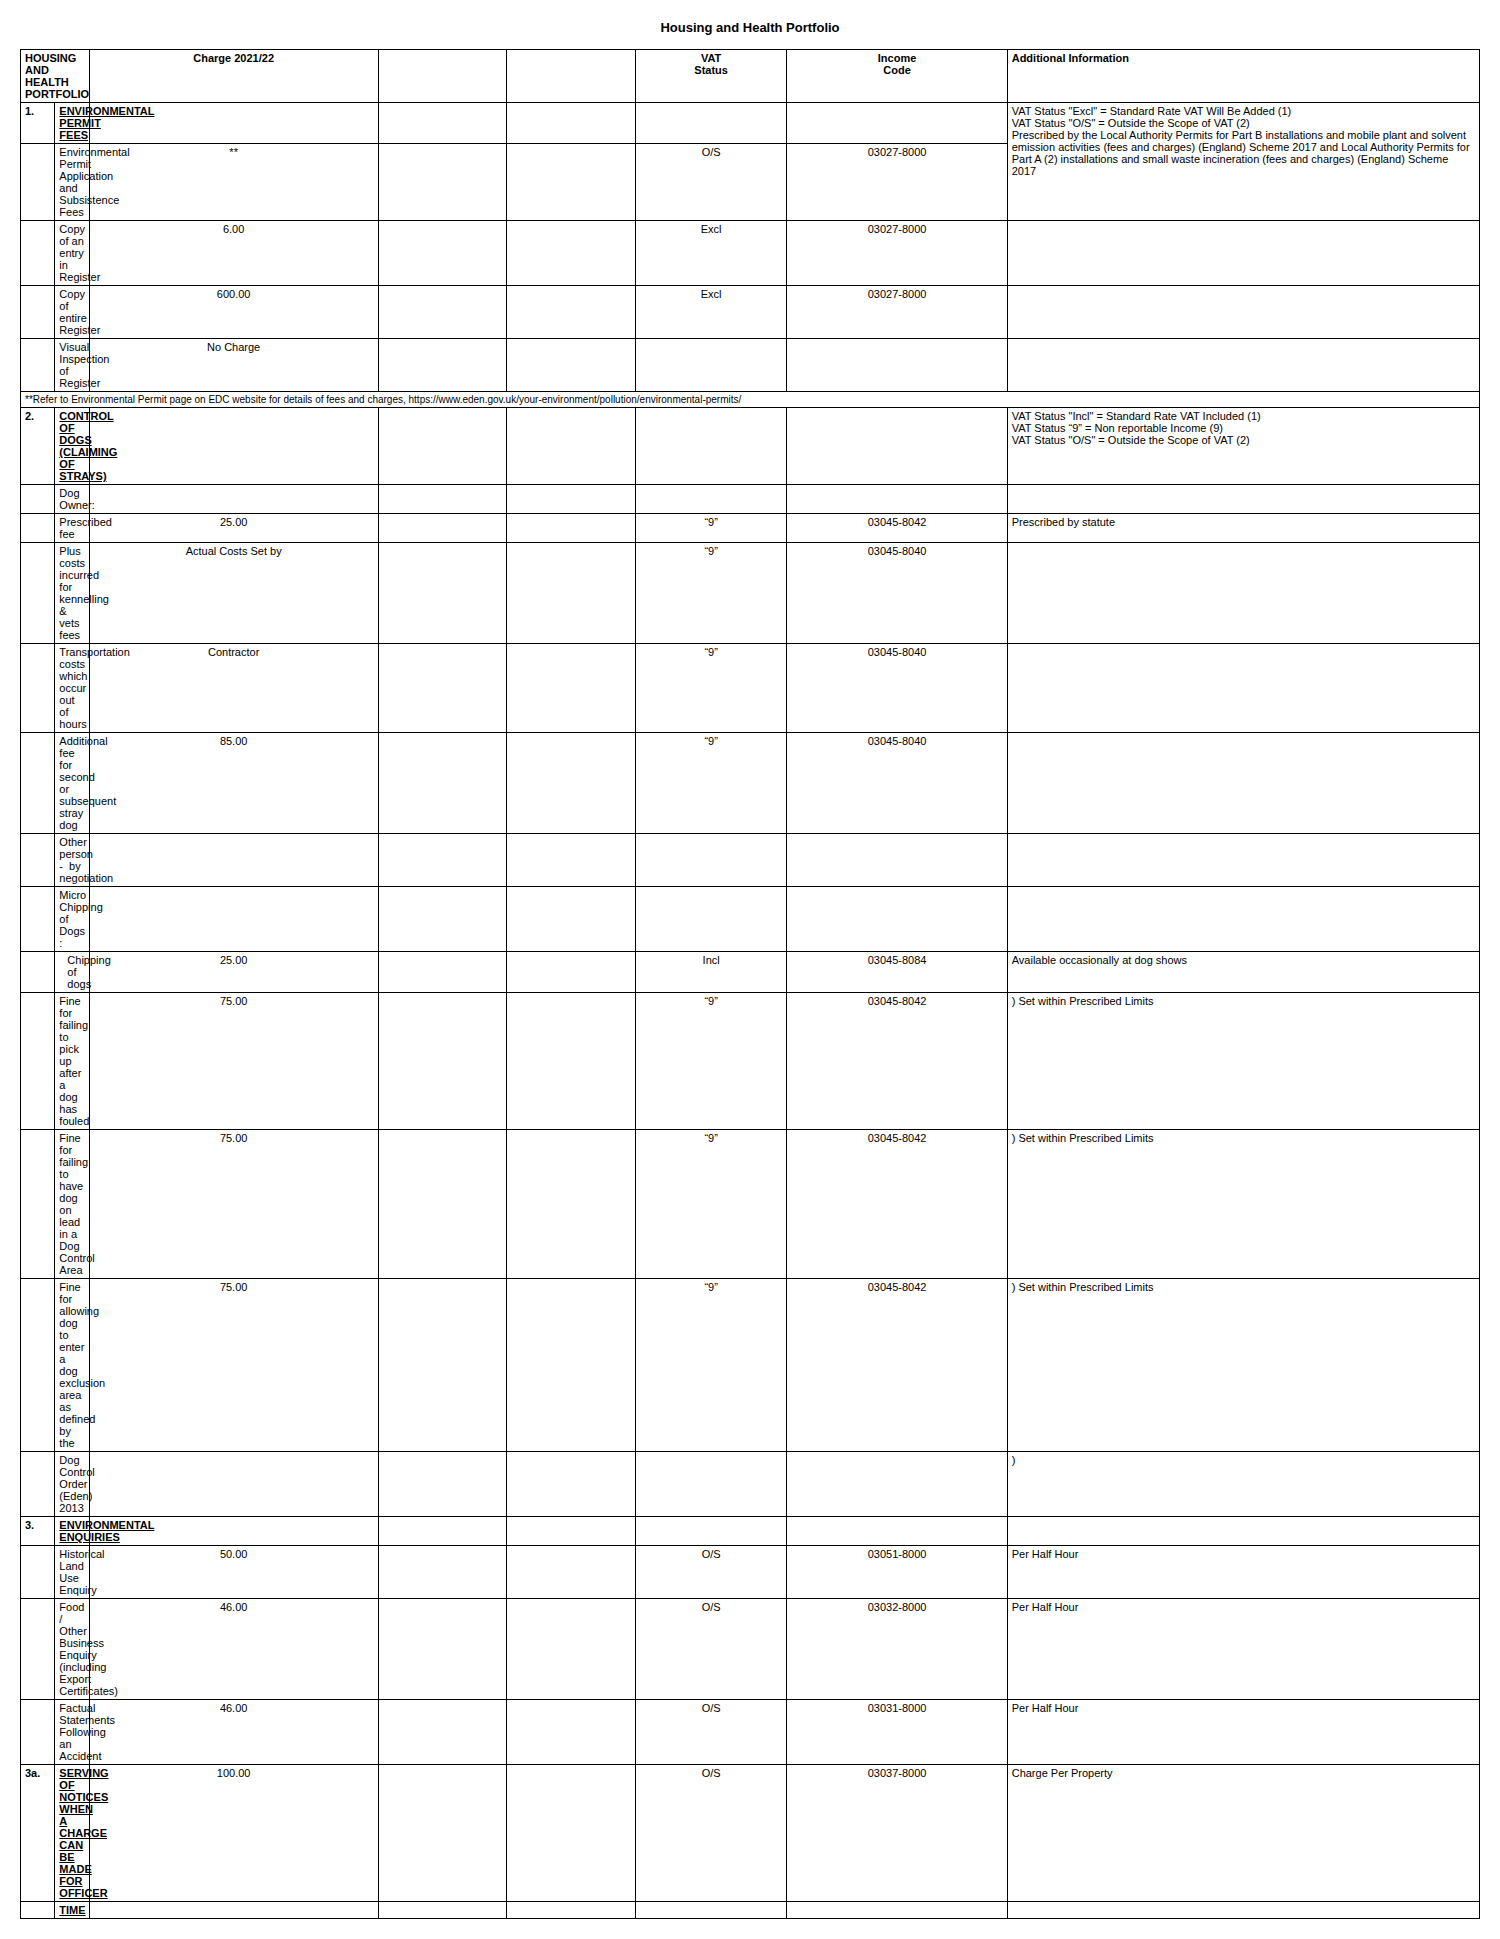Housing and Health Portfolio
| HOUSING AND HEALTH PORTFOLIO | Charge 2021/22 | | | VAT Status | Income Code | Additional Information |
| --- | --- | --- | --- | --- | --- | --- |
| 1. | ENVIRONMENTAL PERMIT FEES | | | | | | VAT Status "Excl" = Standard Rate VAT Will Be Added (1) VAT Status "O/S" = Outside the Scope of VAT (2) Prescribed by the Local Authority Permits for Part B installations and mobile plant and solvent emission activities (fees and charges) (England) Scheme 2017 and Local Authority Permits for Part A (2) installations and small waste incineration (fees and charges) (England) Scheme 2017 |
| | Environmental Permit Application and Subsistence Fees | ** | | | O/S | 03027-8000 |
| | Copy of an entry in Register | 6.00 | | | Excl | 03027-8000 | |
| | Copy of entire Register | 600.00 | | | Excl | 03027-8000 | |
| | Visual Inspection of Register | No Charge | | | | | |
| **Refer to Environmental Permit page on EDC website for details of fees and charges, https://www.eden.gov.uk/your-environment/pollution/environmental-permits/ |
| 2. | CONTROL OF DOGS (CLAIMING OF STRAYS) | | | | | | VAT Status "Incl" = Standard Rate VAT Included (1) VAT Status “9” = Non reportable Income (9) VAT Status "O/S" = Outside the Scope of VAT (2) |
| | Dog Owner: | | | | | | |
| | Prescribed fee | 25.00 | | | “9” | 03045-8042 | Prescribed by statute |
| | Plus costs incurred for kennelling & vets fees | Actual Costs Set by | | | “9” | 03045-8040 | |
| | Transportation costs which occur out of hours | Contractor | | | “9” | 03045-8040 | |
| | Additional fee for second or subsequent stray dog | 85.00 | | | “9” | 03045-8040 | |
| | Other person - by negotiation | | | | | | |
| | Micro Chipping of Dogs : | | | | | | |
| | Chipping of dogs | 25.00 | | | Incl | 03045-8084 | Available occasionally at dog shows |
| | Fine for failing to pick up after a dog has fouled | 75.00 | | | “9” | 03045-8042 | ) Set within Prescribed Limits |
| | Fine for failing to have dog on lead in a Dog Control Area | 75.00 | | | “9” | 03045-8042 | ) Set within Prescribed Limits |
| | Fine for allowing dog to enter a dog exclusion area as defined by the | 75.00 | | | “9” | 03045-8042 | ) Set within Prescribed Limits |
| | Dog Control Order (Eden) 2013 | | | | | | ) |
| 3. | ENVIRONMENTAL ENQUIRIES | | | | | | |
| | Historical Land Use Enquiry | 50.00 | | | O/S | 03051-8000 | Per Half Hour |
| | Food / Other Business Enquiry (including Export Certificates) | 46.00 | | | O/S | 03032-8000 | Per Half Hour |
| | Factual Statements Following an Accident | 46.00 | | | O/S | 03031-8000 | Per Half Hour |
| 3a. | SERVING OF NOTICES WHEN A CHARGE CAN BE MADE FOR OFFICER | 100.00 | | | O/S | 03037-8000 | Charge Per Property |
| | TIME | | | | | | |